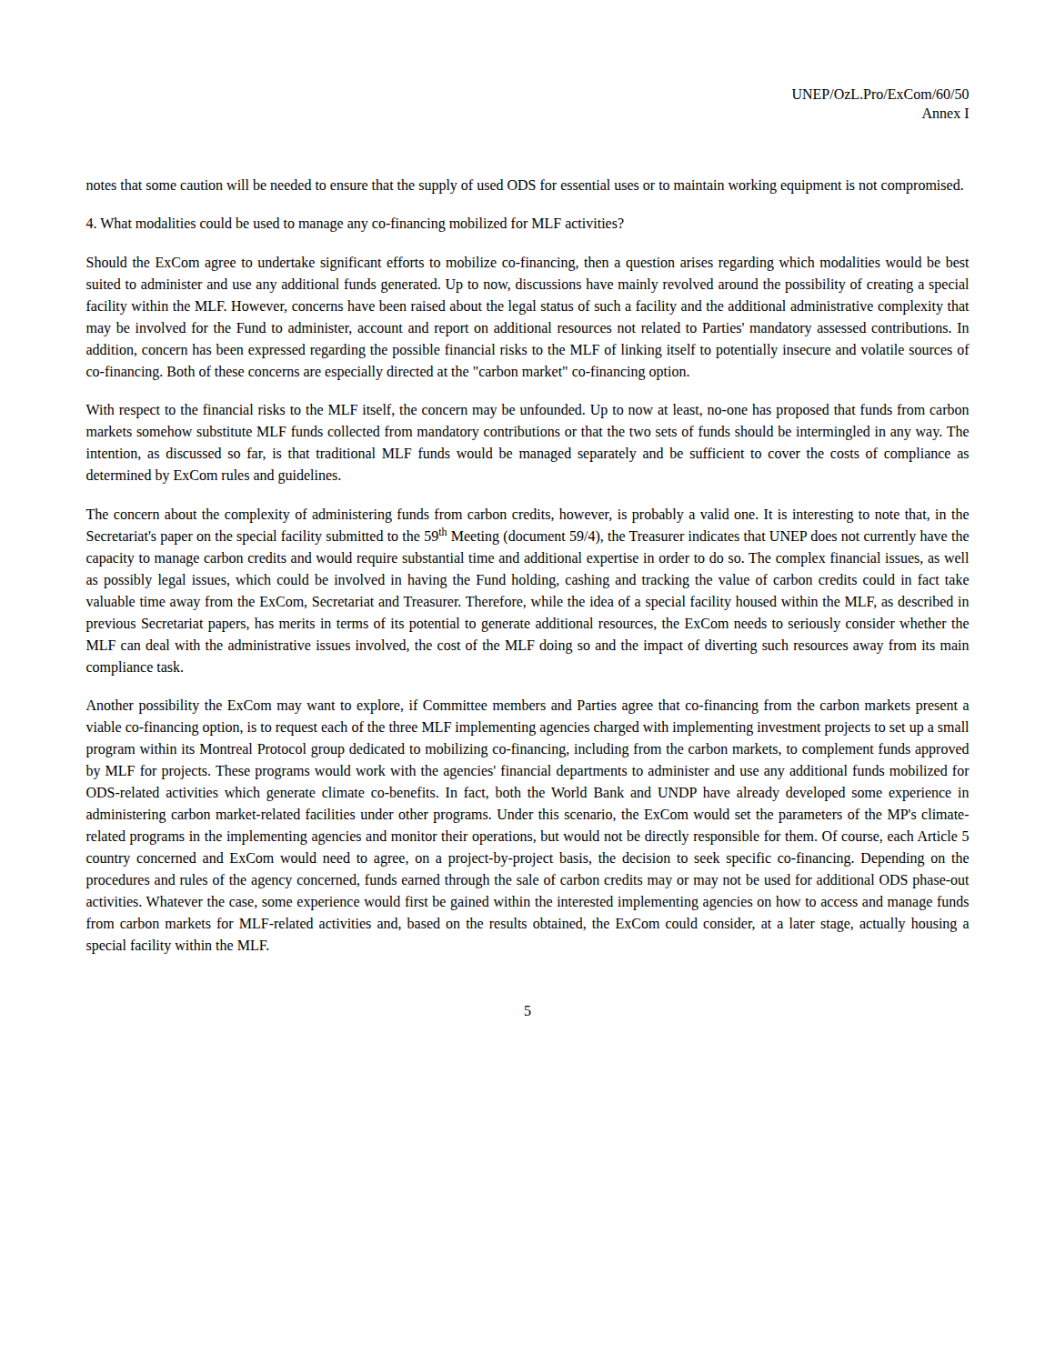UNEP/OzL.Pro/ExCom/60/50
Annex I
notes that some caution will be needed to ensure that the supply of used ODS for essential uses or to maintain working equipment is not compromised.
4. What modalities could be used to manage any co-financing mobilized for MLF activities?
Should the ExCom agree to undertake significant efforts to mobilize co-financing, then a question arises regarding which modalities would be best suited to administer and use any additional funds generated. Up to now, discussions have mainly revolved around the possibility of creating a special facility within the MLF. However, concerns have been raised about the legal status of such a facility and the additional administrative complexity that may be involved for the Fund to administer, account and report on additional resources not related to Parties' mandatory assessed contributions. In addition, concern has been expressed regarding the possible financial risks to the MLF of linking itself to potentially insecure and volatile sources of co-financing. Both of these concerns are especially directed at the "carbon market" co-financing option.
With respect to the financial risks to the MLF itself, the concern may be unfounded. Up to now at least, no-one has proposed that funds from carbon markets somehow substitute MLF funds collected from mandatory contributions or that the two sets of funds should be intermingled in any way. The intention, as discussed so far, is that traditional MLF funds would be managed separately and be sufficient to cover the costs of compliance as determined by ExCom rules and guidelines.
The concern about the complexity of administering funds from carbon credits, however, is probably a valid one. It is interesting to note that, in the Secretariat's paper on the special facility submitted to the 59th Meeting (document 59/4), the Treasurer indicates that UNEP does not currently have the capacity to manage carbon credits and would require substantial time and additional expertise in order to do so. The complex financial issues, as well as possibly legal issues, which could be involved in having the Fund holding, cashing and tracking the value of carbon credits could in fact take valuable time away from the ExCom, Secretariat and Treasurer. Therefore, while the idea of a special facility housed within the MLF, as described in previous Secretariat papers, has merits in terms of its potential to generate additional resources, the ExCom needs to seriously consider whether the MLF can deal with the administrative issues involved, the cost of the MLF doing so and the impact of diverting such resources away from its main compliance task.
Another possibility the ExCom may want to explore, if Committee members and Parties agree that co-financing from the carbon markets present a viable co-financing option, is to request each of the three MLF implementing agencies charged with implementing investment projects to set up a small program within its Montreal Protocol group dedicated to mobilizing co-financing, including from the carbon markets, to complement funds approved by MLF for projects. These programs would work with the agencies' financial departments to administer and use any additional funds mobilized for ODS-related activities which generate climate co-benefits. In fact, both the World Bank and UNDP have already developed some experience in administering carbon market-related facilities under other programs. Under this scenario, the ExCom would set the parameters of the MP's climate-related programs in the implementing agencies and monitor their operations, but would not be directly responsible for them. Of course, each Article 5 country concerned and ExCom would need to agree, on a project-by-project basis, the decision to seek specific co-financing. Depending on the procedures and rules of the agency concerned, funds earned through the sale of carbon credits may or may not be used for additional ODS phase-out activities. Whatever the case, some experience would first be gained within the interested implementing agencies on how to access and manage funds from carbon markets for MLF-related activities and, based on the results obtained, the ExCom could consider, at a later stage, actually housing a special facility within the MLF.
5